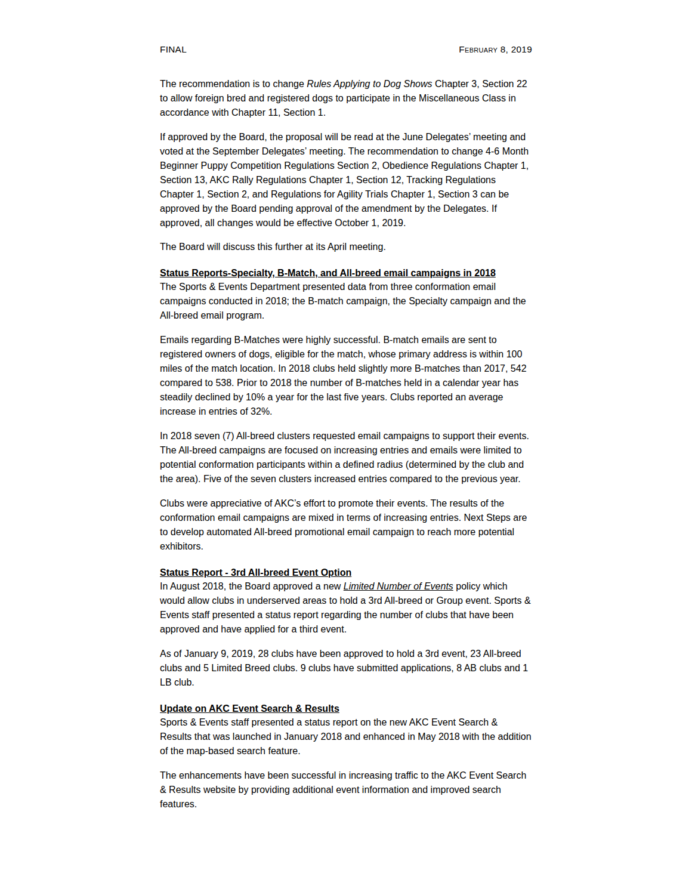FINAL
February 8, 2019
The recommendation is to change Rules Applying to Dog Shows Chapter 3, Section 22 to allow foreign bred and registered dogs to participate in the Miscellaneous Class in accordance with Chapter 11, Section 1.
If approved by the Board, the proposal will be read at the June Delegates’ meeting and voted at the September Delegates’ meeting. The recommendation to change 4-6 Month Beginner Puppy Competition Regulations Section 2, Obedience Regulations Chapter 1, Section 13, AKC Rally Regulations Chapter 1, Section 12, Tracking Regulations Chapter 1, Section 2, and Regulations for Agility Trials Chapter 1, Section 3 can be approved by the Board pending approval of the amendment by the Delegates. If approved, all changes would be effective October 1, 2019.
The Board will discuss this further at its April meeting.
Status Reports-Specialty, B-Match, and All-breed email campaigns in 2018
The Sports & Events Department presented data from three conformation email campaigns conducted in 2018; the B-match campaign, the Specialty campaign and the All-breed email program.
Emails regarding B-Matches were highly successful. B-match emails are sent to registered owners of dogs, eligible for the match, whose primary address is within 100 miles of the match location. In 2018 clubs held slightly more B-matches than 2017, 542 compared to 538. Prior to 2018 the number of B-matches held in a calendar year has steadily declined by 10% a year for the last five years. Clubs reported an average increase in entries of 32%.
In 2018 seven (7) All-breed clusters requested email campaigns to support their events. The All-breed campaigns are focused on increasing entries and emails were limited to potential conformation participants within a defined radius (determined by the club and the area). Five of the seven clusters increased entries compared to the previous year.
Clubs were appreciative of AKC’s effort to promote their events. The results of the conformation email campaigns are mixed in terms of increasing entries. Next Steps are to develop automated All-breed promotional email campaign to reach more potential exhibitors.
Status Report - 3rd All-breed Event Option
In August 2018, the Board approved a new Limited Number of Events policy which would allow clubs in underserved areas to hold a 3rd All-breed or Group event. Sports & Events staff presented a status report regarding the number of clubs that have been approved and have applied for a third event.
As of January 9, 2019, 28 clubs have been approved to hold a 3rd event, 23 All-breed clubs and 5 Limited Breed clubs. 9 clubs have submitted applications, 8 AB clubs and 1 LB club.
Update on AKC Event Search & Results
Sports & Events staff presented a status report on the new AKC Event Search & Results that was launched in January 2018 and enhanced in May 2018 with the addition of the map-based search feature.
The enhancements have been successful in increasing traffic to the AKC Event Search & Results website by providing additional event information and improved search features.